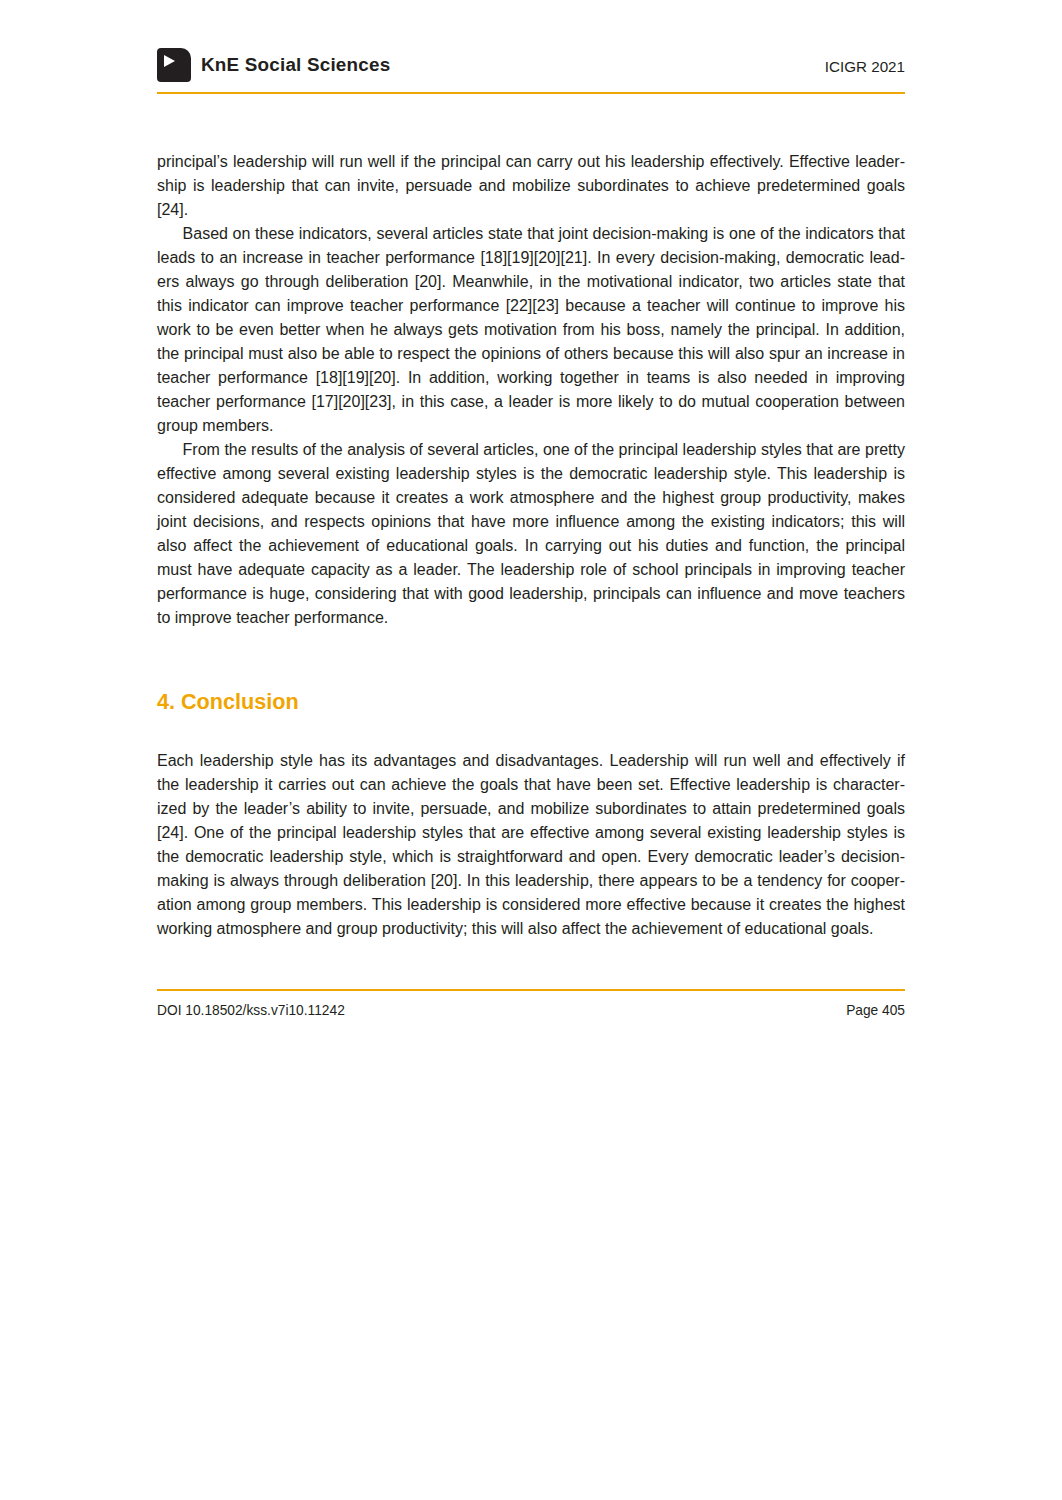KnE Social Sciences
ICIGR 2021
principal’s leadership will run well if the principal can carry out his leadership effectively. Effective leadership is leadership that can invite, persuade and mobilize subordinates to achieve predetermined goals [24].
Based on these indicators, several articles state that joint decision-making is one of the indicators that leads to an increase in teacher performance [18][19][20][21]. In every decision-making, democratic leaders always go through deliberation [20]. Meanwhile, in the motivational indicator, two articles state that this indicator can improve teacher performance [22][23] because a teacher will continue to improve his work to be even better when he always gets motivation from his boss, namely the principal. In addition, the principal must also be able to respect the opinions of others because this will also spur an increase in teacher performance [18][19][20]. In addition, working together in teams is also needed in improving teacher performance [17][20][23], in this case, a leader is more likely to do mutual cooperation between group members.
From the results of the analysis of several articles, one of the principal leadership styles that are pretty effective among several existing leadership styles is the democratic leadership style. This leadership is considered adequate because it creates a work atmosphere and the highest group productivity, makes joint decisions, and respects opinions that have more influence among the existing indicators; this will also affect the achievement of educational goals. In carrying out his duties and function, the principal must have adequate capacity as a leader. The leadership role of school principals in improving teacher performance is huge, considering that with good leadership, principals can influence and move teachers to improve teacher performance.
4. Conclusion
Each leadership style has its advantages and disadvantages. Leadership will run well and effectively if the leadership it carries out can achieve the goals that have been set. Effective leadership is characterized by the leader’s ability to invite, persuade, and mobilize subordinates to attain predetermined goals [24]. One of the principal leadership styles that are effective among several existing leadership styles is the democratic leadership style, which is straightforward and open. Every democratic leader’s decision-making is always through deliberation [20]. In this leadership, there appears to be a tendency for cooperation among group members. This leadership is considered more effective because it creates the highest working atmosphere and group productivity; this will also affect the achievement of educational goals.
DOI 10.18502/kss.v7i10.11242
Page 405